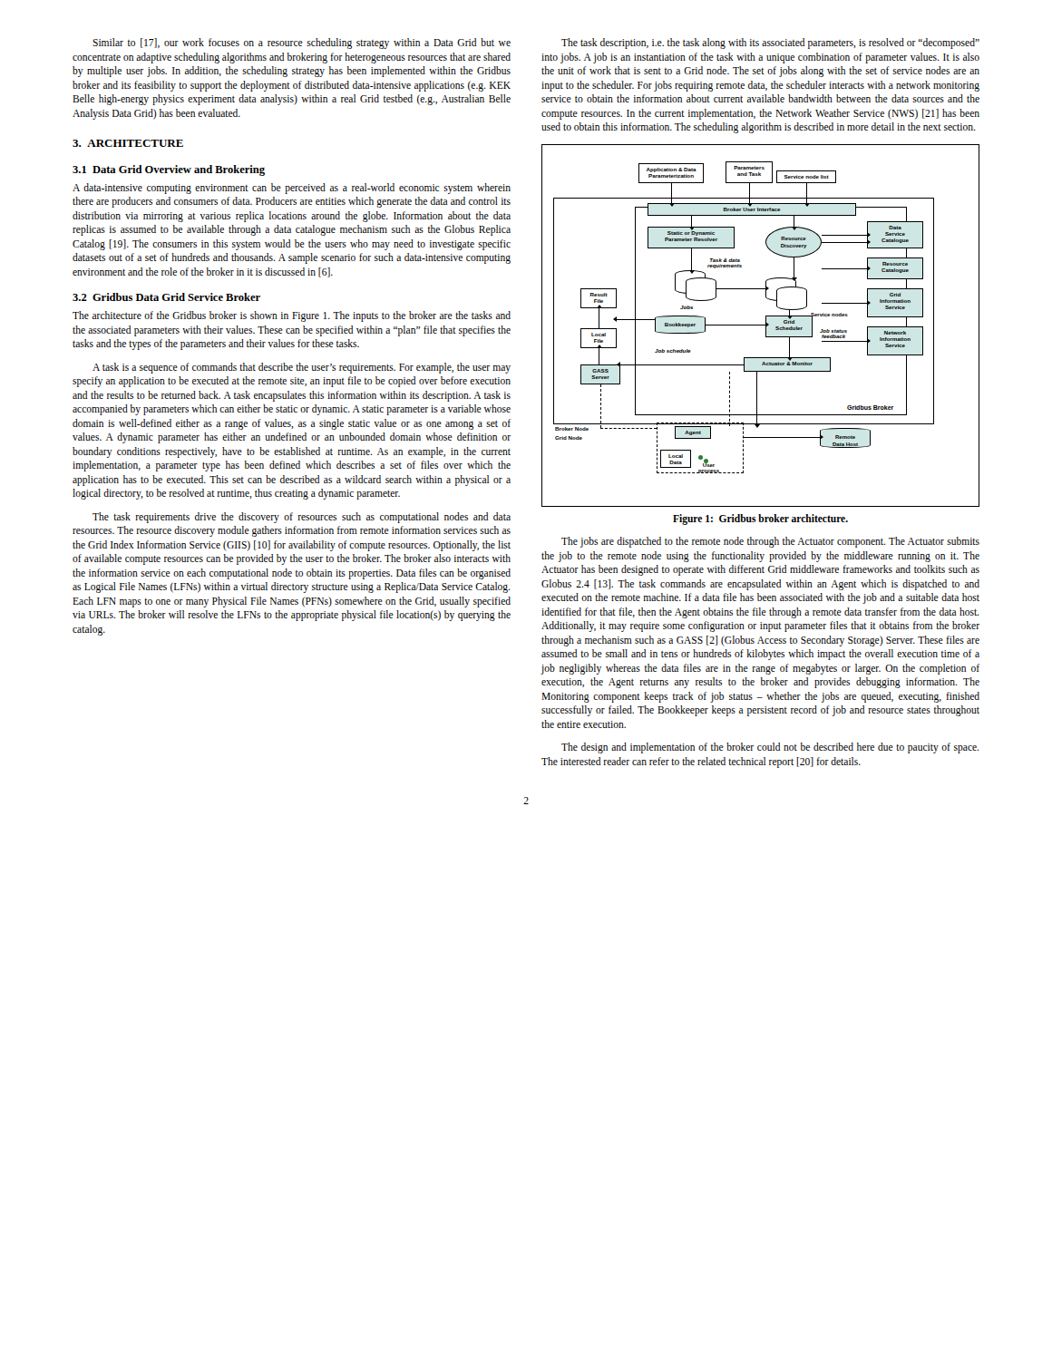Similar to [17], our work focuses on a resource scheduling strategy within a Data Grid but we concentrate on adaptive scheduling algorithms and brokering for heterogeneous resources that are shared by multiple user jobs. In addition, the scheduling strategy has been implemented within the Gridbus broker and its feasibility to support the deployment of distributed data-intensive applications (e.g. KEK Belle high-energy physics experiment data analysis) within a real Grid testbed (e.g., Australian Belle Analysis Data Grid) has been evaluated.
3. ARCHITECTURE
3.1 Data Grid Overview and Brokering
A data-intensive computing environment can be perceived as a real-world economic system wherein there are producers and consumers of data. Producers are entities which generate the data and control its distribution via mirroring at various replica locations around the globe. Information about the data replicas is assumed to be available through a data catalogue mechanism such as the Globus Replica Catalog [19]. The consumers in this system would be the users who may need to investigate specific datasets out of a set of hundreds and thousands. A sample scenario for such a data-intensive computing environment and the role of the broker in it is discussed in [6].
3.2 Gridbus Data Grid Service Broker
The architecture of the Gridbus broker is shown in Figure 1. The inputs to the broker are the tasks and the associated parameters with their values. These can be specified within a “plan” file that specifies the tasks and the types of the parameters and their values for these tasks.
A task is a sequence of commands that describe the user’s requirements. For example, the user may specify an application to be executed at the remote site, an input file to be copied over before execution and the results to be returned back. A task encapsulates this information within its description. A task is accompanied by parameters which can either be static or dynamic. A static parameter is a variable whose domain is well-defined either as a range of values, as a single static value or as one among a set of values. A dynamic parameter has either an undefined or an unbounded domain whose definition or boundary conditions respectively, have to be established at runtime. As an example, in the current implementation, a parameter type has been defined which describes a set of files over which the application has to be executed. This set can be described as a wildcard search within a physical or a logical directory, to be resolved at runtime, thus creating a dynamic parameter.
The task requirements drive the discovery of resources such as computational nodes and data resources. The resource discovery module gathers information from remote information services such as the Grid Index Information Service (GIIS) [10] for availability of compute resources. Optionally, the list of available compute resources can be provided by the user to the broker. The broker also interacts with the information service on each computational node to obtain its properties. Data files can be organised as Logical File Names (LFNs) within a virtual directory structure using a Replica/Data Service Catalog. Each LFN maps to one or many Physical File Names (PFNs) somewhere on the Grid, usually specified via URLs. The broker will resolve the LFNs to the appropriate physical file location(s) by querying the catalog.
The task description, i.e. the task along with its associated parameters, is resolved or “decomposed” into jobs. A job is an instantiation of the task with a unique combination of parameter values. It is also the unit of work that is sent to a Grid node. The set of jobs along with the set of service nodes are an input to the scheduler. For jobs requiring remote data, the scheduler interacts with a network monitoring service to obtain the information about current available bandwidth between the data sources and the compute resources. In the current implementation, the Network Weather Service (NWS) [21] has been used to obtain this information. The scheduling algorithm is described in more detail in the next section.
Broker Node
Grid Node
Gridbus Broker
Application & Data
Parameterization
Parameters
and Task
Service node list
Broker User Interface
Static or Dynamic
Parameter Resolver
Resource
Discovery
Data
Service
Catalogue
Resource
Catalogue
Grid
Information
Service
Network
Information
Service
Task & data
requirements
Jobs
Service nodes
Bookkeeper
Grid
Scheduler
Job status
feedback
Job schedule
Actuator & Monitor
Result
File
Local
File
GASS
Server
Agent
Local
Data
User
process
Remote
Data Host
Figure 1: Gridbus broker architecture.
The jobs are dispatched to the remote node through the Actuator component. The Actuator submits the job to the remote node using the functionality provided by the middleware running on it. The Actuator has been designed to operate with different Grid middleware frameworks and toolkits such as Globus 2.4 [13]. The task commands are encapsulated within an Agent which is dispatched to and executed on the remote machine. If a data file has been associated with the job and a suitable data host identified for that file, then the Agent obtains the file through a remote data transfer from the data host. Additionally, it may require some configuration or input parameter files that it obtains from the broker through a mechanism such as a GASS [2] (Globus Access to Secondary Storage) Server. These files are assumed to be small and in tens or hundreds of kilobytes which impact the overall execution time of a job negligibly whereas the data files are in the range of megabytes or larger. On the completion of execution, the Agent returns any results to the broker and provides debugging information. The Monitoring component keeps track of job status – whether the jobs are queued, executing, finished successfully or failed. The Bookkeeper keeps a persistent record of job and resource states throughout the entire execution.
The design and implementation of the broker could not be described here due to paucity of space. The interested reader can refer to the related technical report [20] for details.
2